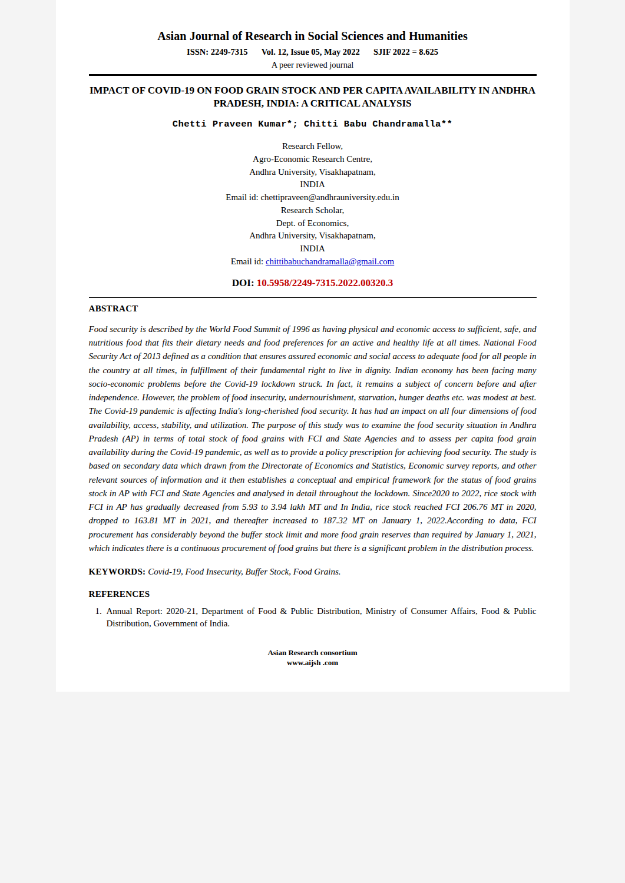Asian Journal of Research in Social Sciences and Humanities
ISSN: 2249-7315 Vol. 12, Issue 05, May 2022 SJIF 2022 = 8.625
A peer reviewed journal
Impact of Covid-19 on Food Grain Stock and Per Capita Availability in Andhra Pradesh, India: A Critical Analysis
Chetti Praveen Kumar*; Chitti Babu Chandramalla**
Research Fellow,
Agro-Economic Research Centre,
Andhra University, Visakhapatnam,
INDIA
Email id: chettipraveen@andhrauniversity.edu.in
Research Scholar,
Dept. of Economics,
Andhra University, Visakhapatnam,
INDIA
Email id: chittibabuchandramalla@gmail.com
DOI: 10.5958/2249-7315.2022.00320.3
ABSTRACT
Food security is described by the World Food Summit of 1996 as having physical and economic access to sufficient, safe, and nutritious food that fits their dietary needs and food preferences for an active and healthy life at all times. National Food Security Act of 2013 defined as a condition that ensures assured economic and social access to adequate food for all people in the country at all times, in fulfillment of their fundamental right to live in dignity. Indian economy has been facing many socio-economic problems before the Covid-19 lockdown struck. In fact, it remains a subject of concern before and after independence. However, the problem of food insecurity, undernourishment, starvation, hunger deaths etc. was modest at best. The Covid-19 pandemic is affecting India's long-cherished food security. It has had an impact on all four dimensions of food availability, access, stability, and utilization. The purpose of this study was to examine the food security situation in Andhra Pradesh (AP) in terms of total stock of food grains with FCI and State Agencies and to assess per capita food grain availability during the Covid-19 pandemic, as well as to provide a policy prescription for achieving food security. The study is based on secondary data which drawn from the Directorate of Economics and Statistics, Economic survey reports, and other relevant sources of information and it then establishes a conceptual and empirical framework for the status of food grains stock in AP with FCI and State Agencies and analysed in detail throughout the lockdown. Since2020 to 2022, rice stock with FCI in AP has gradually decreased from 5.93 to 3.94 lakh MT and In India, rice stock reached FCI 206.76 MT in 2020, dropped to 163.81 MT in 2021, and thereafter increased to 187.32 MT on January 1, 2022.According to data, FCI procurement has considerably beyond the buffer stock limit and more food grain reserves than required by January 1, 2021, which indicates there is a continuous procurement of food grains but there is a significant problem in the distribution process.
KEYWORDS: Covid-19, Food Insecurity, Buffer Stock, Food Grains.
REFERENCES
Annual Report: 2020-21, Department of Food & Public Distribution, Ministry of Consumer Affairs, Food & Public Distribution, Government of India.
Asian Research consortium
www.aijsh .com